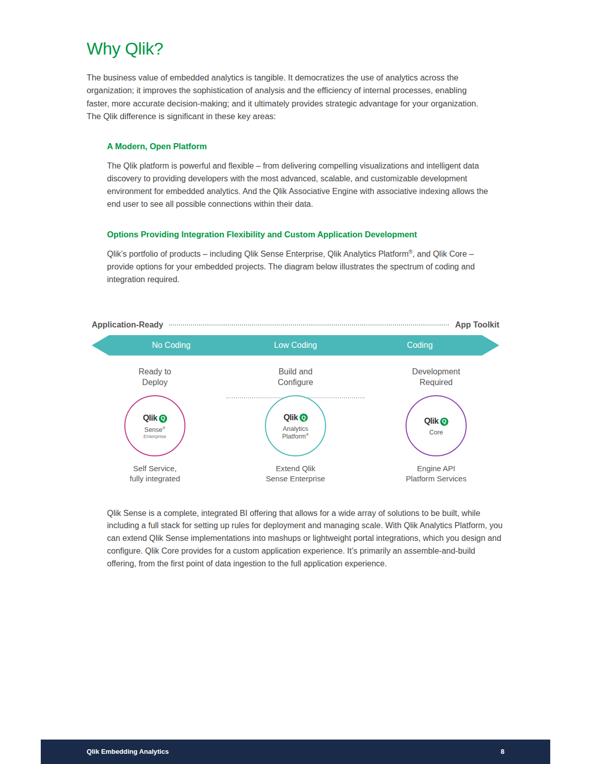Why Qlik?
The business value of embedded analytics is tangible. It democratizes the use of analytics across the organization; it improves the sophistication of analysis and the efficiency of internal processes, enabling faster, more accurate decision-making; and it ultimately provides strategic advantage for your organization. The Qlik difference is significant in these key areas:
A Modern, Open Platform
The Qlik platform is powerful and flexible – from delivering compelling visualizations and intelligent data discovery to providing developers with the most advanced, scalable, and customizable development environment for embedded analytics. And the Qlik Associative Engine with associative indexing allows the end user to see all possible connections within their data.
Options Providing Integration Flexibility and Custom Application Development
Qlik’s portfolio of products – including Qlik Sense Enterprise, Qlik Analytics Platform®, and Qlik Core – provide options for your embedded projects. The diagram below illustrates the spectrum of coding and integration required.
Application-Ready App Toolkit
No Coding Low Coding Coding
Ready to
Deploy
Qlik Q
Sense®Enterprise
Self Service,
fully integrated
Build and
Configure
Qlik Q
Analytics
Platform®
Extend Qlik
Sense Enterprise
Development
Required
Qlik Q
Core
Engine API
Platform Services
Qlik Sense is a complete, integrated BI offering that allows for a wide array of solutions to be built, while including a full stack for setting up rules for deployment and managing scale. With Qlik Analytics Platform, you can extend Qlik Sense implementations into mashups or lightweight portal integrations, which you design and configure. Qlik Core provides for a custom application experience. It’s primarily an assemble-and-build offering, from the first point of data ingestion to the full application experience.
Qlik Embedding Analytics 8